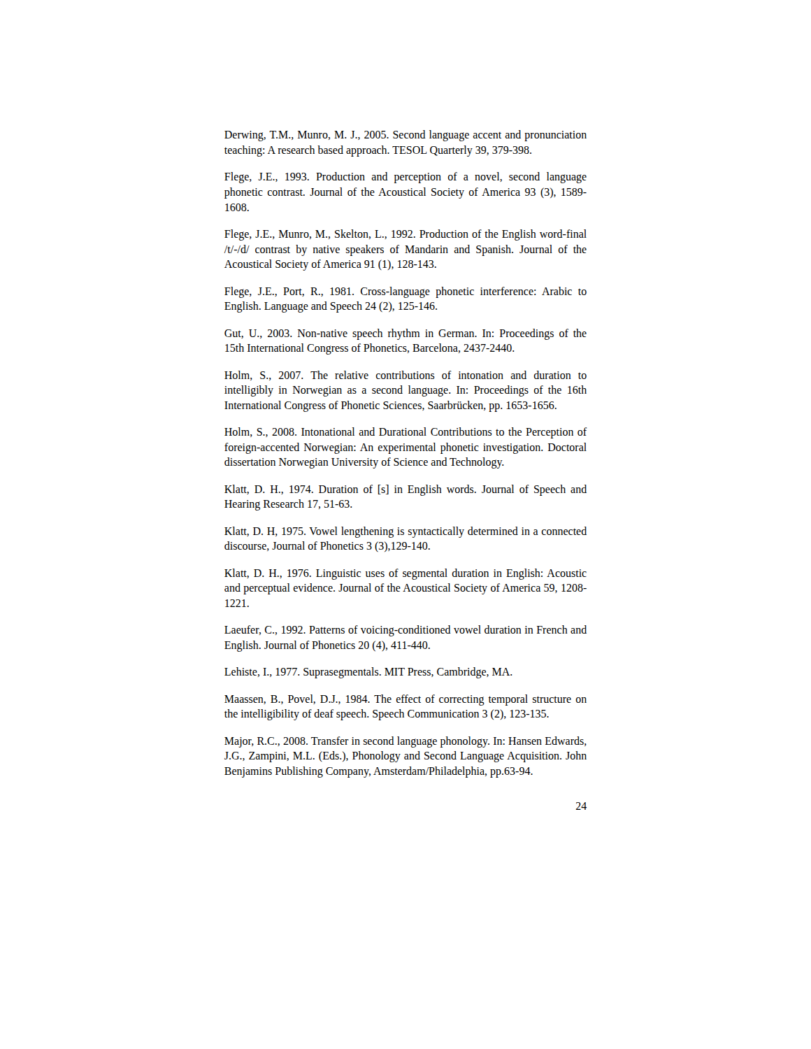Derwing, T.M., Munro, M. J., 2005. Second language accent and pronunciation teaching: A research based approach. TESOL Quarterly 39, 379-398.
Flege, J.E., 1993. Production and perception of a novel, second language phonetic contrast. Journal of the Acoustical Society of America 93 (3), 1589-1608.
Flege, J.E., Munro, M., Skelton, L., 1992. Production of the English word-final /t/-/d/ contrast by native speakers of Mandarin and Spanish. Journal of the Acoustical Society of America 91 (1), 128-143.
Flege, J.E., Port, R., 1981. Cross-language phonetic interference: Arabic to English. Language and Speech 24 (2), 125-146.
Gut, U., 2003. Non-native speech rhythm in German. In: Proceedings of the 15th International Congress of Phonetics, Barcelona, 2437-2440.
Holm, S., 2007. The relative contributions of intonation and duration to intelligibly in Norwegian as a second language. In: Proceedings of the 16th International Congress of Phonetic Sciences, Saarbrücken, pp. 1653-1656.
Holm, S., 2008. Intonational and Durational Contributions to the Perception of foreign-accented Norwegian: An experimental phonetic investigation. Doctoral dissertation Norwegian University of Science and Technology.
Klatt, D. H., 1974. Duration of [s] in English words. Journal of Speech and Hearing Research 17, 51-63.
Klatt, D. H, 1975. Vowel lengthening is syntactically determined in a connected discourse, Journal of Phonetics 3 (3),129-140.
Klatt, D. H., 1976. Linguistic uses of segmental duration in English: Acoustic and perceptual evidence. Journal of the Acoustical Society of America 59, 1208-1221.
Laeufer, C., 1992. Patterns of voicing-conditioned vowel duration in French and English. Journal of Phonetics 20 (4), 411-440.
Lehiste, I., 1977. Suprasegmentals. MIT Press, Cambridge, MA.
Maassen, B., Povel, D.J., 1984. The effect of correcting temporal structure on the intelligibility of deaf speech. Speech Communication 3 (2), 123-135.
Major, R.C., 2008. Transfer in second language phonology. In: Hansen Edwards, J.G., Zampini, M.L. (Eds.), Phonology and Second Language Acquisition. John Benjamins Publishing Company, Amsterdam/Philadelphia, pp.63-94.
24